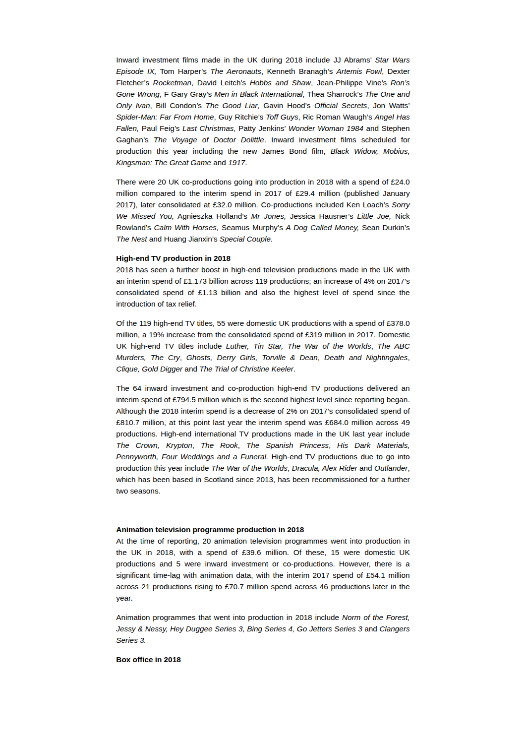Inward investment films made in the UK during 2018 include JJ Abrams’ Star Wars Episode IX, Tom Harper’s The Aeronauts, Kenneth Branagh’s Artemis Fowl, Dexter Fletcher’s Rocketman, David Leitch’s Hobbs and Shaw, Jean-Philippe Vine’s Ron’s Gone Wrong, F Gary Gray’s Men in Black International, Thea Sharrock’s The One and Only Ivan, Bill Condon’s The Good Liar, Gavin Hood’s Official Secrets, Jon Watts’ Spider-Man: Far From Home, Guy Ritchie’s Toff Guys, Ric Roman Waugh’s Angel Has Fallen, Paul Feig’s Last Christmas, Patty Jenkins’ Wonder Woman 1984 and Stephen Gaghan’s The Voyage of Doctor Dolittle. Inward investment films scheduled for production this year including the new James Bond film, Black Widow, Mobius, Kingsman: The Great Game and 1917.
There were 20 UK co-productions going into production in 2018 with a spend of £24.0 million compared to the interim spend in 2017 of £29.4 million (published January 2017), later consolidated at £32.0 million. Co-productions included Ken Loach’s Sorry We Missed You, Agnieszka Holland’s Mr Jones, Jessica Hausner’s Little Joe, Nick Rowland’s Calm With Horses, Seamus Murphy’s A Dog Called Money, Sean Durkin’s The Nest and Huang Jianxin’s Special Couple.
High-end TV production in 2018
2018 has seen a further boost in high-end television productions made in the UK with an interim spend of £1.173 billion across 119 productions; an increase of 4% on 2017’s consolidated spend of £1.13 billion and also the highest level of spend since the introduction of tax relief.
Of the 119 high-end TV titles, 55 were domestic UK productions with a spend of £378.0 million, a 19% increase from the consolidated spend of £319 million in 2017. Domestic UK high-end TV titles include Luther, Tin Star, The War of the Worlds, The ABC Murders, The Cry, Ghosts, Derry Girls, Torville & Dean, Death and Nightingales, Clique, Gold Digger and The Trial of Christine Keeler.
The 64 inward investment and co-production high-end TV productions delivered an interim spend of £794.5 million which is the second highest level since reporting began. Although the 2018 interim spend is a decrease of 2% on 2017’s consolidated spend of £810.7 million, at this point last year the interim spend was £684.0 million across 49 productions. High-end international TV productions made in the UK last year include The Crown, Krypton, The Rook, The Spanish Princess, His Dark Materials, Pennyworth, Four Weddings and a Funeral. High-end TV productions due to go into production this year include The War of the Worlds, Dracula, Alex Rider and Outlander, which has been based in Scotland since 2013, has been recommissioned for a further two seasons.
Animation television programme production in 2018
At the time of reporting, 20 animation television programmes went into production in the UK in 2018, with a spend of £39.6 million. Of these, 15 were domestic UK productions and 5 were inward investment or co-productions. However, there is a significant time-lag with animation data, with the interim 2017 spend of £54.1 million across 21 productions rising to £70.7 million spend across 46 productions later in the year.
Animation programmes that went into production in 2018 include Norm of the Forest, Jessy & Nessy, Hey Duggee Series 3, Bing Series 4, Go Jetters Series 3 and Clangers Series 3.
Box office in 2018